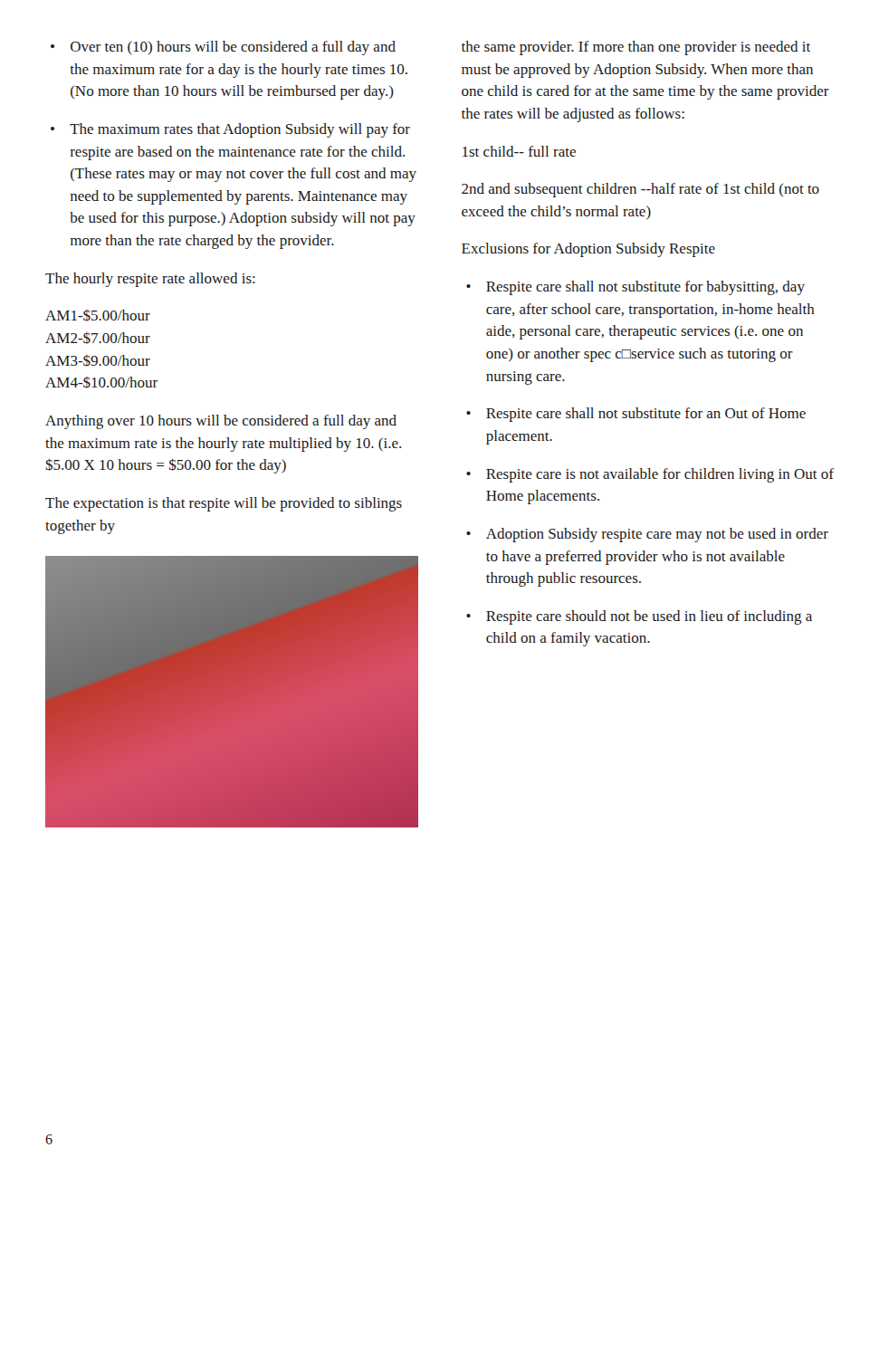Over ten (10) hours will be considered a full day and the maximum rate for a day is the hourly rate times 10. (No more than 10 hours will be reimbursed per day.)
The maximum rates that Adoption Subsidy will pay for respite are based on the maintenance rate for the child. (These rates may or may not cover the full cost and may need to be supplemented by parents. Maintenance may be used for this purpose.) Adoption subsidy will not pay more than the rate charged by the provider.
The hourly respite rate allowed is:
AM1-$5.00/hour
AM2-$7.00/hour
AM3-$9.00/hour
AM4-$10.00/hour
Anything over 10 hours will be considered a full day and the maximum rate is the hourly rate multiplied by 10. (i.e. $5.00 X 10 hours = $50.00 for the day)
The expectation is that respite will be provided to siblings together by
the same provider. If more than one provider is needed it must be approved by Adoption Subsidy. When more than one child is cared for at the same time by the same provider the rates will be adjusted as follows:
1st child-- full rate
2nd and subsequent children --half rate of 1st child (not to exceed the child’s normal rate)
Exclusions for Adoption Subsidy Respite
Respite care shall not substitute for babysitting, day care, after school care, transportation, in-home health aide, personal care, therapeutic services (i.e. one on one) or another spec c□service such as tutoring or nursing care.
Respite care shall not substitute for an Out of Home placement.
Respite care is not available for children living in Out of Home placements.
Adoption Subsidy respite care may not be used in order to have a preferred provider who is not available through public resources.
Respite care should not be used in lieu of including a child on a family vacation.
6